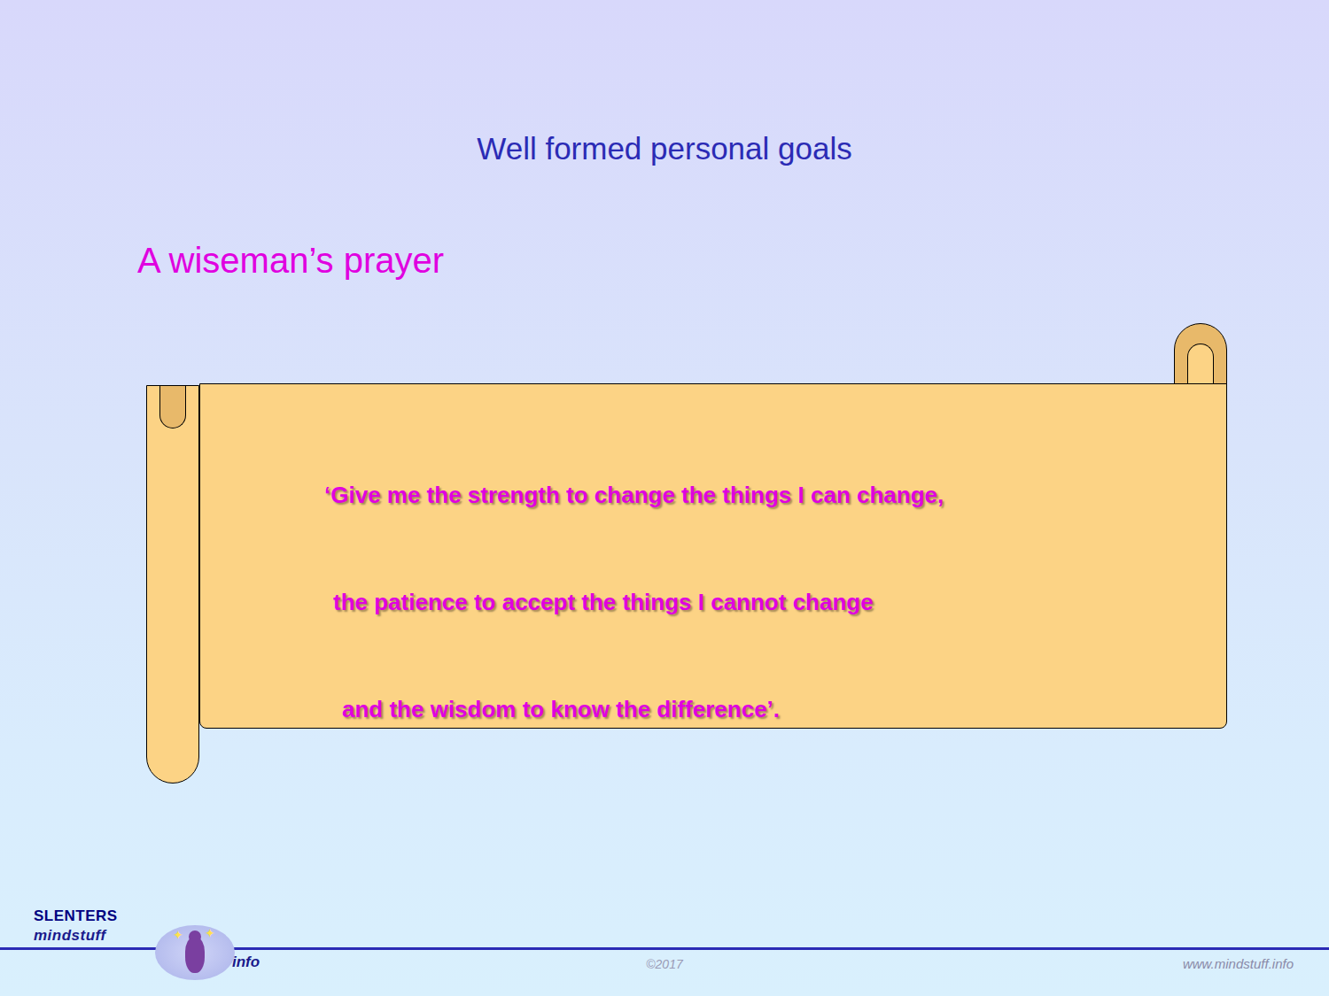Well formed personal goals
A wiseman’s prayer
‘Give me the strength to change the things I can change,
the patience to accept the things I cannot change
and the wisdom to know the difference’.
SLENTERS mindstuff
✦ ✦
info
©2017
www.mindstuff.info